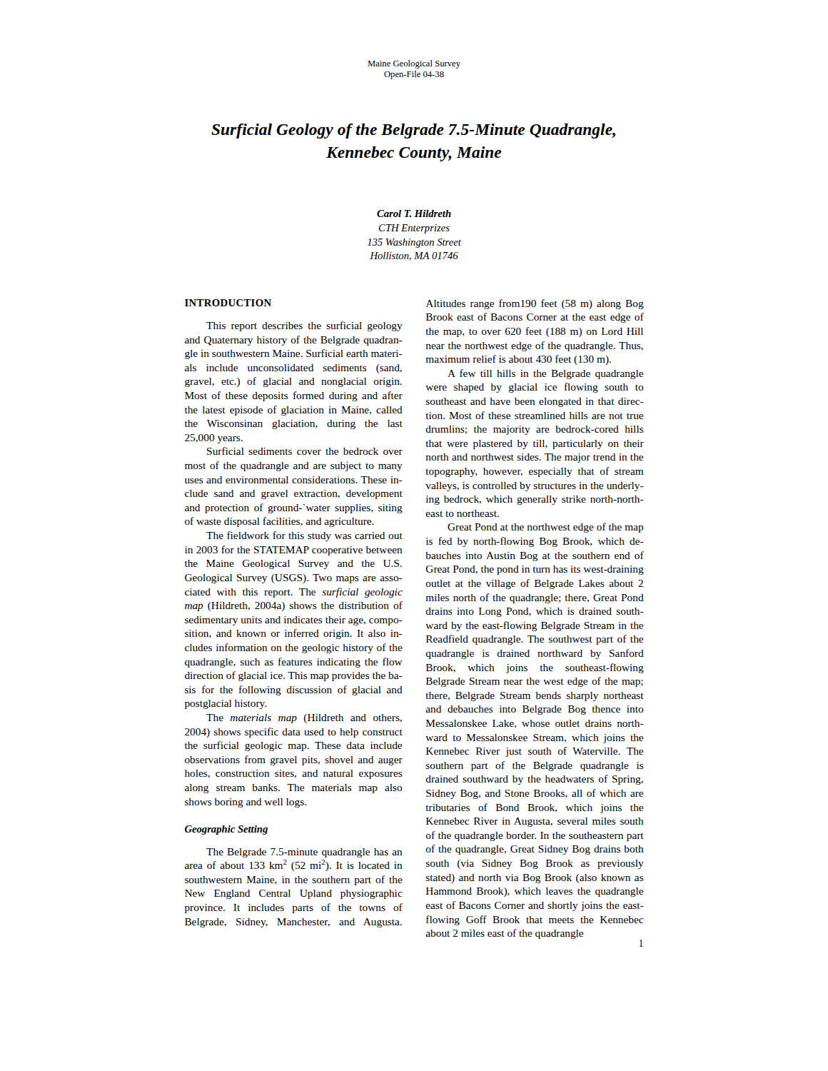Maine Geological Survey
Open-File 04-38
Surficial Geology of the Belgrade 7.5-Minute Quadrangle,
Kennebec County, Maine
Carol T. Hildreth
CTH Enterprizes
135 Washington Street
Holliston, MA 01746
INTRODUCTION
This report describes the surficial geology and Quaternary history of the Belgrade quadrangle in southwestern Maine. Surficial earth materials include unconsolidated sediments (sand, gravel, etc.) of glacial and nonglacial origin. Most of these deposits formed during and after the latest episode of glaciation in Maine, called the Wisconsinan glaciation, during the last 25,000 years.
Surficial sediments cover the bedrock over most of the quadrangle and are subject to many uses and environmental considerations. These include sand and gravel extraction, development and protection of ground-`water supplies, siting of waste disposal facilities, and agriculture.
The fieldwork for this study was carried out in 2003 for the STATEMAP cooperative between the Maine Geological Survey and the U.S. Geological Survey (USGS). Two maps are associated with this report. The surficial geologic map (Hildreth, 2004a) shows the distribution of sedimentary units and indicates their age, composition, and known or inferred origin. It also includes information on the geologic history of the quadrangle, such as features indicating the flow direction of glacial ice. This map provides the basis for the following discussion of glacial and postglacial history.
The materials map (Hildreth and others, 2004) shows specific data used to help construct the surficial geologic map. These data include observations from gravel pits, shovel and auger holes, construction sites, and natural exposures along stream banks. The materials map also shows boring and well logs.
Geographic Setting
The Belgrade 7.5-minute quadrangle has an area of about 133 km2 (52 mi2). It is located in southwestern Maine, in the southern part of the New England Central Upland physiographic province. It includes parts of the towns of Belgrade, Sidney, Manchester, and Augusta. Altitudes range from190 feet (58 m) along Bog Brook east of Bacons Corner at the east edge of the map, to over 620 feet (188 m) on Lord Hill near the northwest edge of the quadrangle. Thus, maximum relief is about 430 feet (130 m).
A few till hills in the Belgrade quadrangle were shaped by glacial ice flowing south to southeast and have been elongated in that direction. Most of these streamlined hills are not true drumlins; the majority are bedrock-cored hills that were plastered by till, particularly on their north and northwest sides. The major trend in the topography, however, especially that of stream valleys, is controlled by structures in the underlying bedrock, which generally strike north-northeast to northeast.
Great Pond at the northwest edge of the map is fed by north-flowing Bog Brook, which debauches into Austin Bog at the southern end of Great Pond, the pond in turn has its west-draining outlet at the village of Belgrade Lakes about 2 miles north of the quadrangle; there, Great Pond drains into Long Pond, which is drained southward by the east-flowing Belgrade Stream in the Readfield quadrangle. The southwest part of the quadrangle is drained northward by Sanford Brook, which joins the southeast-flowing Belgrade Stream near the west edge of the map; there, Belgrade Stream bends sharply northeast and debauches into Belgrade Bog thence into Messalonskee Lake, whose outlet drains northward to Messalonskee Stream, which joins the Kennebec River just south of Waterville. The southern part of the Belgrade quadrangle is drained southward by the headwaters of Spring, Sidney Bog, and Stone Brooks, all of which are tributaries of Bond Brook, which joins the Kennebec River in Augusta, several miles south of the quadrangle border. In the southeastern part of the quadrangle, Great Sidney Bog drains both south (via Sidney Bog Brook as previously stated) and north via Bog Brook (also known as Hammond Brook), which leaves the quadrangle east of Bacons Corner and shortly joins the east-flowing Goff Brook that meets the Kennebec about 2 miles east of the quadrangle
1